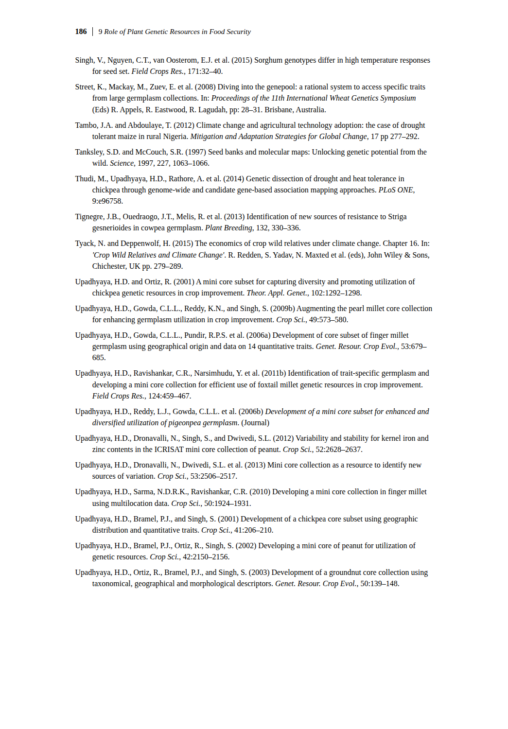186 9 Role of Plant Genetic Resources in Food Security
Singh, V., Nguyen, C.T., van Oosterom, E.J. et al. (2015) Sorghum genotypes differ in high temperature responses for seed set. Field Crops Res., 171:32–40.
Street, K., Mackay, M., Zuev, E. et al. (2008) Diving into the genepool: a rational system to access specific traits from large germplasm collections. In: Proceedings of the 11th International Wheat Genetics Symposium (Eds) R. Appels, R. Eastwood, R. Lagudah, pp: 28–31. Brisbane, Australia.
Tambo, J.A. and Abdoulaye, T. (2012) Climate change and agricultural technology adoption: the case of drought tolerant maize in rural Nigeria. Mitigation and Adaptation Strategies for Global Change, 17 pp 277–292.
Tanksley, S.D. and McCouch, S.R. (1997) Seed banks and molecular maps: Unlocking genetic potential from the wild. Science, 1997, 227, 1063–1066.
Thudi, M., Upadhyaya, H.D., Rathore, A. et al. (2014) Genetic dissection of drought and heat tolerance in chickpea through genome-wide and candidate gene-based association mapping approaches. PLoS ONE, 9:e96758.
Tignegre, J.B., Ouedraogo, J.T., Melis, R. et al. (2013) Identification of new sources of resistance to Striga gesnerioides in cowpea germplasm. Plant Breeding, 132, 330–336.
Tyack, N. and Deppenwolf, H. (2015) The economics of crop wild relatives under climate change. Chapter 16. In: 'Crop Wild Relatives and Climate Change'. R. Redden, S. Yadav, N. Maxted et al. (eds), John Wiley & Sons, Chichester, UK pp. 279–289.
Upadhyaya, H.D. and Ortiz, R. (2001) A mini core subset for capturing diversity and promoting utilization of chickpea genetic resources in crop improvement. Theor. Appl. Genet., 102:1292–1298.
Upadhyaya, H.D., Gowda, C.L.L., Reddy, K.N., and Singh, S. (2009b) Augmenting the pearl millet core collection for enhancing germplasm utilization in crop improvement. Crop Sci., 49:573–580.
Upadhyaya, H.D., Gowda, C.L.L., Pundir, R.P.S. et al. (2006a) Development of core subset of finger millet germplasm using geographical origin and data on 14 quantitative traits. Genet. Resour. Crop Evol., 53:679–685.
Upadhyaya, H.D., Ravishankar, C.R., Narsimhudu, Y. et al. (2011b) Identification of trait-specific germplasm and developing a mini core collection for efficient use of foxtail millet genetic resources in crop improvement. Field Crops Res., 124:459–467.
Upadhyaya, H.D., Reddy, L.J., Gowda, C.L.L. et al. (2006b) Development of a mini core subset for enhanced and diversified utilization of pigeonpea germplasm. (Journal)
Upadhyaya, H.D., Dronavalli, N., Singh, S., and Dwivedi, S.L. (2012) Variability and stability for kernel iron and zinc contents in the ICRISAT mini core collection of peanut. Crop Sci., 52:2628–2637.
Upadhyaya, H.D., Dronavalli, N., Dwivedi, S.L. et al. (2013) Mini core collection as a resource to identify new sources of variation. Crop Sci., 53:2506–2517.
Upadhyaya, H.D., Sarma, N.D.R.K., Ravishankar, C.R. (2010) Developing a mini core collection in finger millet using multilocation data. Crop Sci., 50:1924–1931.
Upadhyaya, H.D., Bramel, P.J., and Singh, S. (2001) Development of a chickpea core subset using geographic distribution and quantitative traits. Crop Sci., 41:206–210.
Upadhyaya, H.D., Bramel, P.J., Ortiz, R., Singh, S. (2002) Developing a mini core of peanut for utilization of genetic resources. Crop Sci., 42:2150–2156.
Upadhyaya, H.D., Ortiz, R., Bramel, P.J., and Singh, S. (2003) Development of a groundnut core collection using taxonomical, geographical and morphological descriptors. Genet. Resour. Crop Evol., 50:139–148.